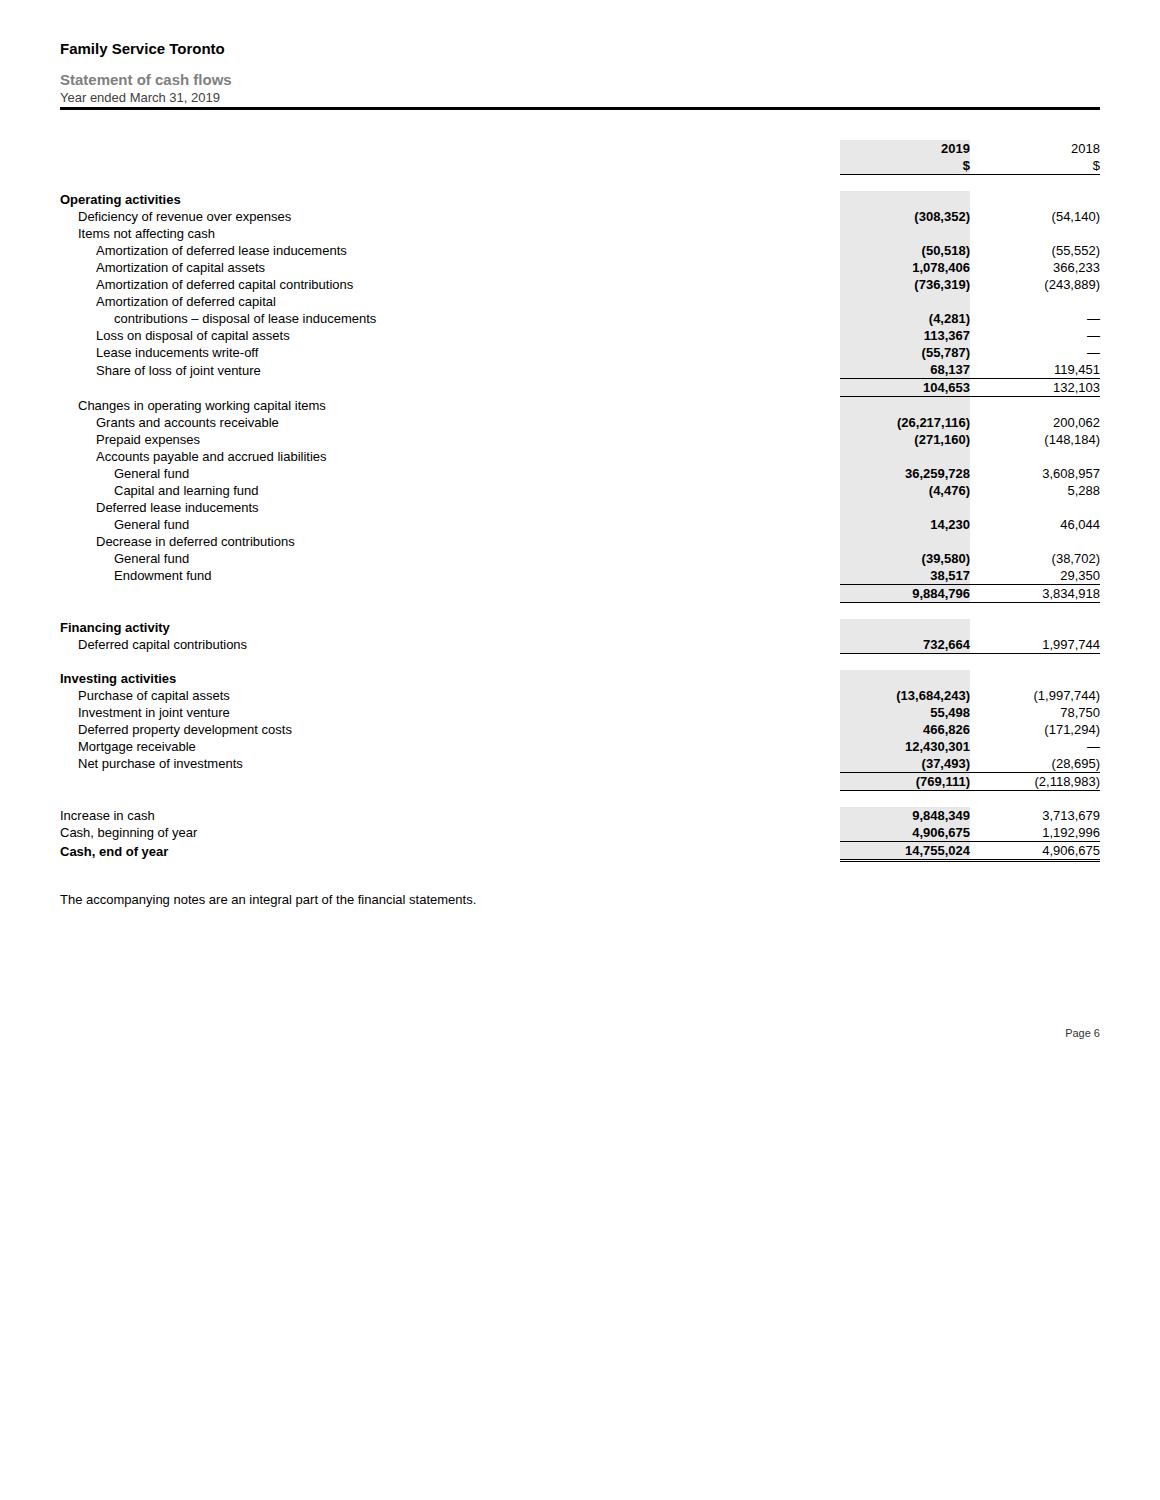Family Service Toronto
Statement of cash flows
Year ended March 31, 2019
| | 2019 | 2018 |
| | $ | $ |
| Operating activities | | |
| Deficiency of revenue over expenses | (308,352) | (54,140) |
| Items not affecting cash | | |
| Amortization of deferred lease inducements | (50,518) | (55,552) |
| Amortization of capital assets | 1,078,406 | 366,233 |
| Amortization of deferred capital contributions | (736,319) | (243,889) |
| Amortization of deferred capital | | |
| contributions – disposal of lease inducements | (4,281) | — |
| Loss on disposal of capital assets | 113,367 | — |
| Lease inducements write-off | (55,787) | — |
| Share of loss of joint venture | 68,137 | 119,451 |
| | 104,653 | 132,103 |
| Changes in operating working capital items | | |
| Grants and accounts receivable | (26,217,116) | 200,062 |
| Prepaid expenses | (271,160) | (148,184) |
| Accounts payable and accrued liabilities | | |
| General fund | 36,259,728 | 3,608,957 |
| Capital and learning fund | (4,476) | 5,288 |
| Deferred lease inducements | | |
| General fund | 14,230 | 46,044 |
| Decrease in deferred contributions | | |
| General fund | (39,580) | (38,702) |
| Endowment fund | 38,517 | 29,350 |
| | 9,884,796 | 3,834,918 |
| Financing activity | | |
| Deferred capital contributions | 732,664 | 1,997,744 |
| Investing activities | | |
| Purchase of capital assets | (13,684,243) | (1,997,744) |
| Investment in joint venture | 55,498 | 78,750 |
| Deferred property development costs | 466,826 | (171,294) |
| Mortgage receivable | 12,430,301 | — |
| Net purchase of investments | (37,493) | (28,695) |
| | (769,111) | (2,118,983) |
| Increase in cash | 9,848,349 | 3,713,679 |
| Cash, beginning of year | 4,906,675 | 1,192,996 |
| Cash, end of year | 14,755,024 | 4,906,675 |
The accompanying notes are an integral part of the financial statements.
Page 6